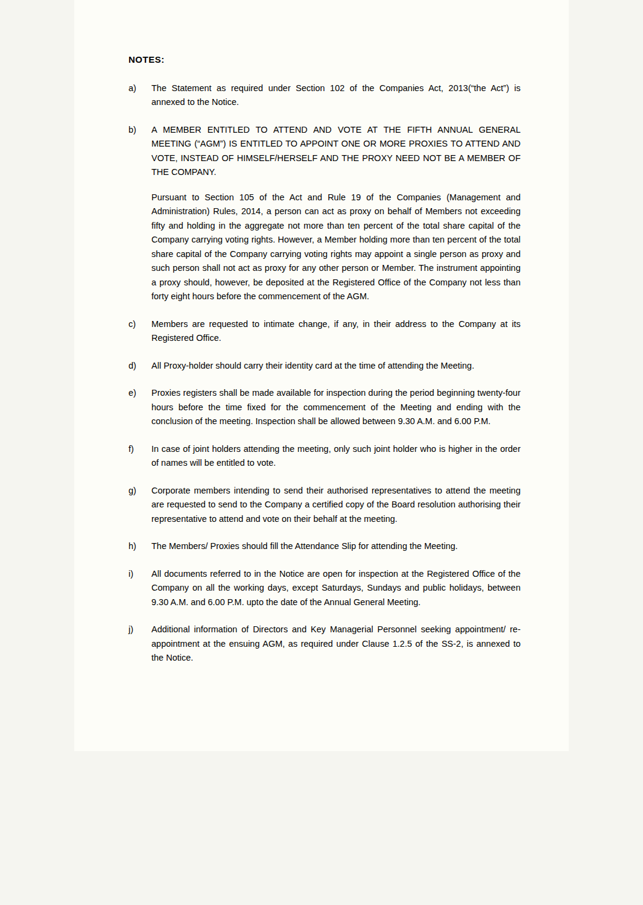Notes:
a) The Statement as required under Section 102 of the Companies Act, 2013(“the Act”) is annexed to the Notice.
b) A member entitled to attend and vote at the fifth annual general meeting (“AGM”) is entitled to appoint one or more proxies to attend and vote, instead of himself/herself and the proxy need not be a member of the company.
Pursuant to Section 105 of the Act and Rule 19 of the Companies (Management and Administration) Rules, 2014, a person can act as proxy on behalf of Members not exceeding fifty and holding in the aggregate not more than ten percent of the total share capital of the Company carrying voting rights. However, a Member holding more than ten percent of the total share capital of the Company carrying voting rights may appoint a single person as proxy and such person shall not act as proxy for any other person or Member. The instrument appointing a proxy should, however, be deposited at the Registered Office of the Company not less than forty eight hours before the commencement of the AGM.
c) Members are requested to intimate change, if any, in their address to the Company at its Registered Office.
d) All Proxy-holder should carry their identity card at the time of attending the Meeting.
e) Proxies registers shall be made available for inspection during the period beginning twenty-four hours before the time fixed for the commencement of the Meeting and ending with the conclusion of the meeting. Inspection shall be allowed between 9.30 A.M. and 6.00 P.M.
f) In case of joint holders attending the meeting, only such joint holder who is higher in the order of names will be entitled to vote.
g) Corporate members intending to send their authorised representatives to attend the meeting are requested to send to the Company a certified copy of the Board resolution authorising their representative to attend and vote on their behalf at the meeting.
h) The Members/ Proxies should fill the Attendance Slip for attending the Meeting.
i) All documents referred to in the Notice are open for inspection at the Registered Office of the Company on all the working days, except Saturdays, Sundays and public holidays, between 9.30 A.M. and 6.00 P.M. upto the date of the Annual General Meeting.
j) Additional information of Directors and Key Managerial Personnel seeking appointment/ re-appointment at the ensuing AGM, as required under Clause 1.2.5 of the SS-2, is annexed to the Notice.